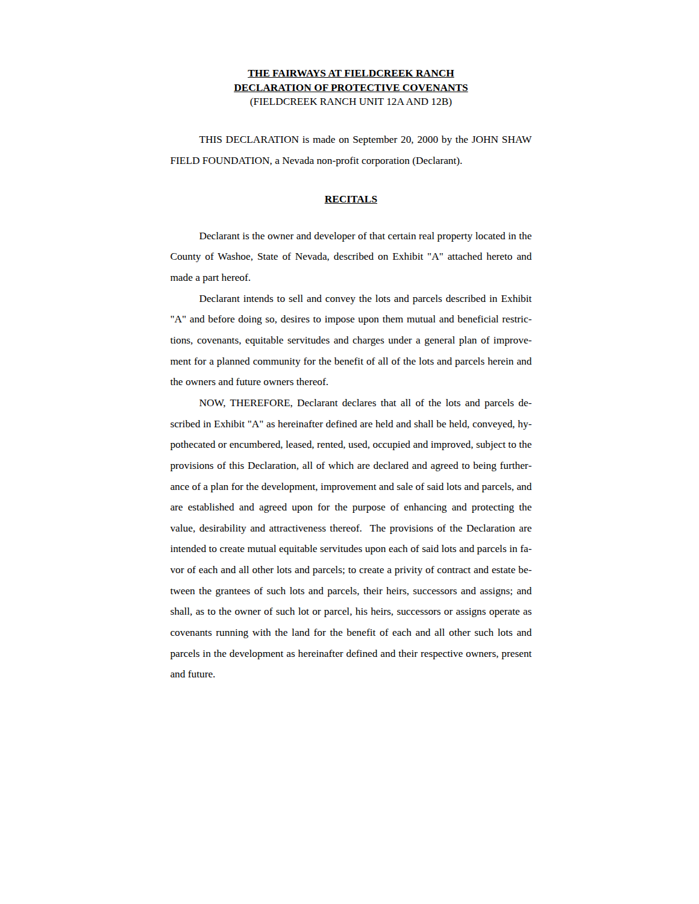THE FAIRWAYS AT FIELDCREEK RANCH DECLARATION OF PROTECTIVE COVENANTS (FIELDCREEK RANCH UNIT 12A AND 12B)
THIS DECLARATION is made on September 20, 2000 by the JOHN SHAW FIELD FOUNDATION, a Nevada non-profit corporation (Declarant).
RECITALS
Declarant is the owner and developer of that certain real property located in the County of Washoe, State of Nevada, described on Exhibit "A" attached hereto and made a part hereof.
Declarant intends to sell and convey the lots and parcels described in Exhibit "A" and before doing so, desires to impose upon them mutual and beneficial restrictions, covenants, equitable servitudes and charges under a general plan of improvement for a planned community for the benefit of all of the lots and parcels herein and the owners and future owners thereof.
NOW, THEREFORE, Declarant declares that all of the lots and parcels described in Exhibit "A" as hereinafter defined are held and shall be held, conveyed, hypothecated or encumbered, leased, rented, used, occupied and improved, subject to the provisions of this Declaration, all of which are declared and agreed to being furtherance of a plan for the development, improvement and sale of said lots and parcels, and are established and agreed upon for the purpose of enhancing and protecting the value, desirability and attractiveness thereof. The provisions of the Declaration are intended to create mutual equitable servitudes upon each of said lots and parcels in favor of each and all other lots and parcels; to create a privity of contract and estate between the grantees of such lots and parcels, their heirs, successors and assigns; and shall, as to the owner of such lot or parcel, his heirs, successors or assigns operate as covenants running with the land for the benefit of each and all other such lots and parcels in the development as hereinafter defined and their respective owners, present and future.